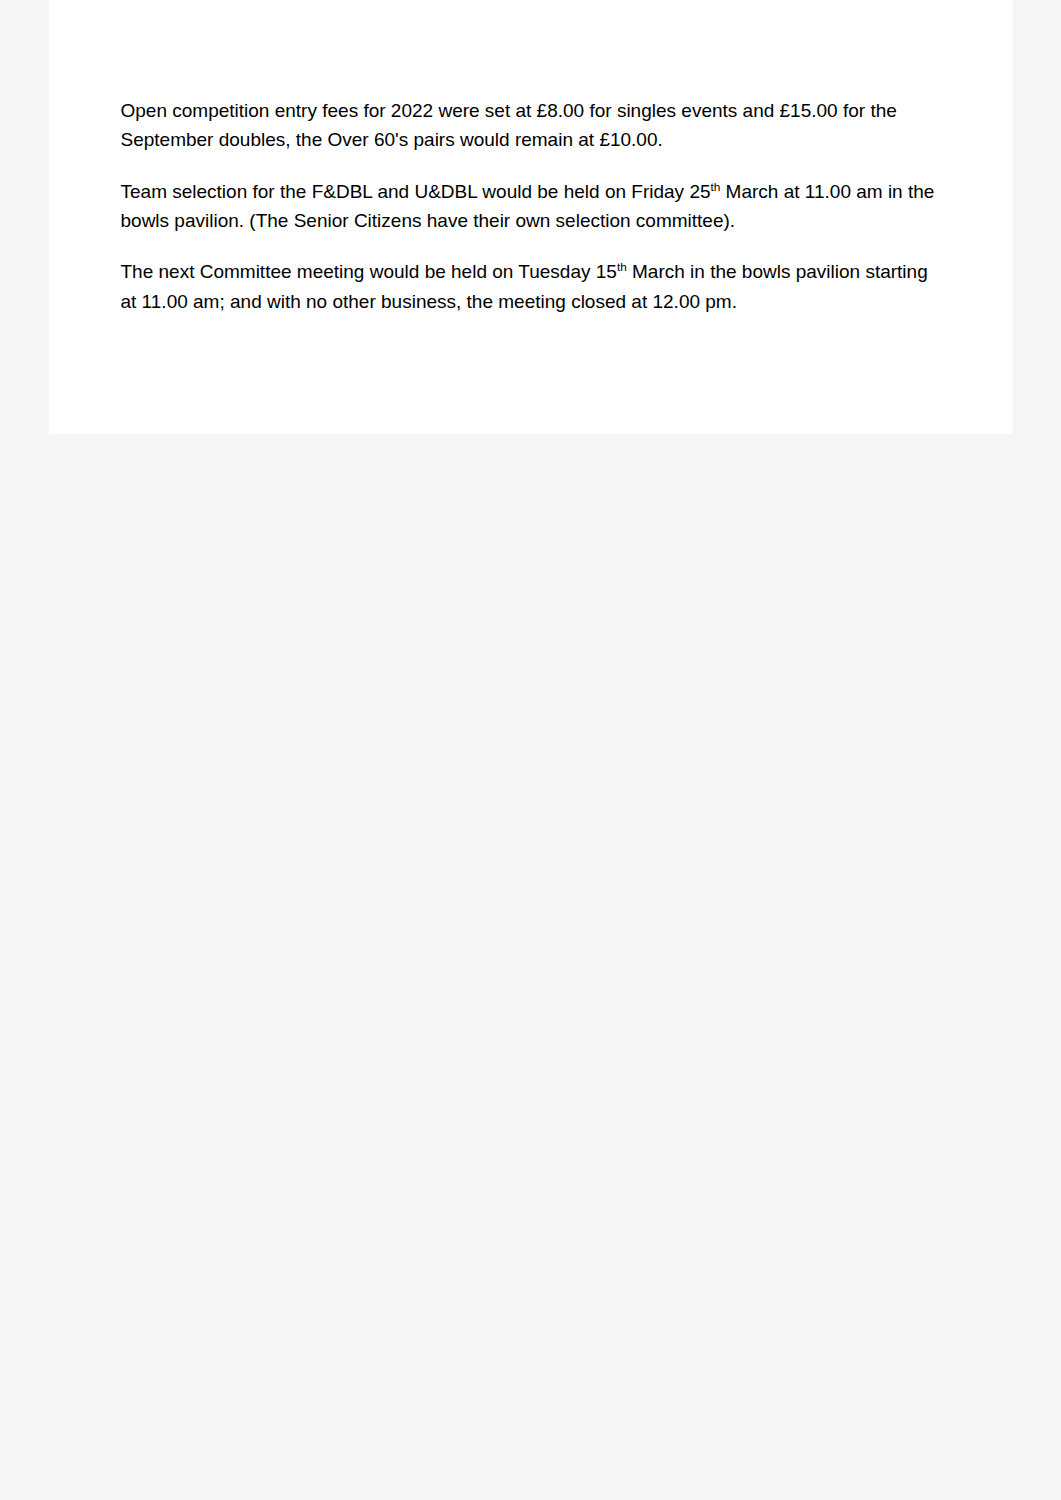Open competition entry fees for 2022 were set at £8.00 for singles events and £15.00 for the September doubles, the Over 60's pairs would remain at £10.00.
Team selection for the F&DBL and U&DBL would be held on Friday 25th March at 11.00 am in the bowls pavilion. (The Senior Citizens have their own selection committee).
The next Committee meeting would be held on Tuesday 15th March in the bowls pavilion starting at 11.00 am; and with no other business, the meeting closed at 12.00 pm.